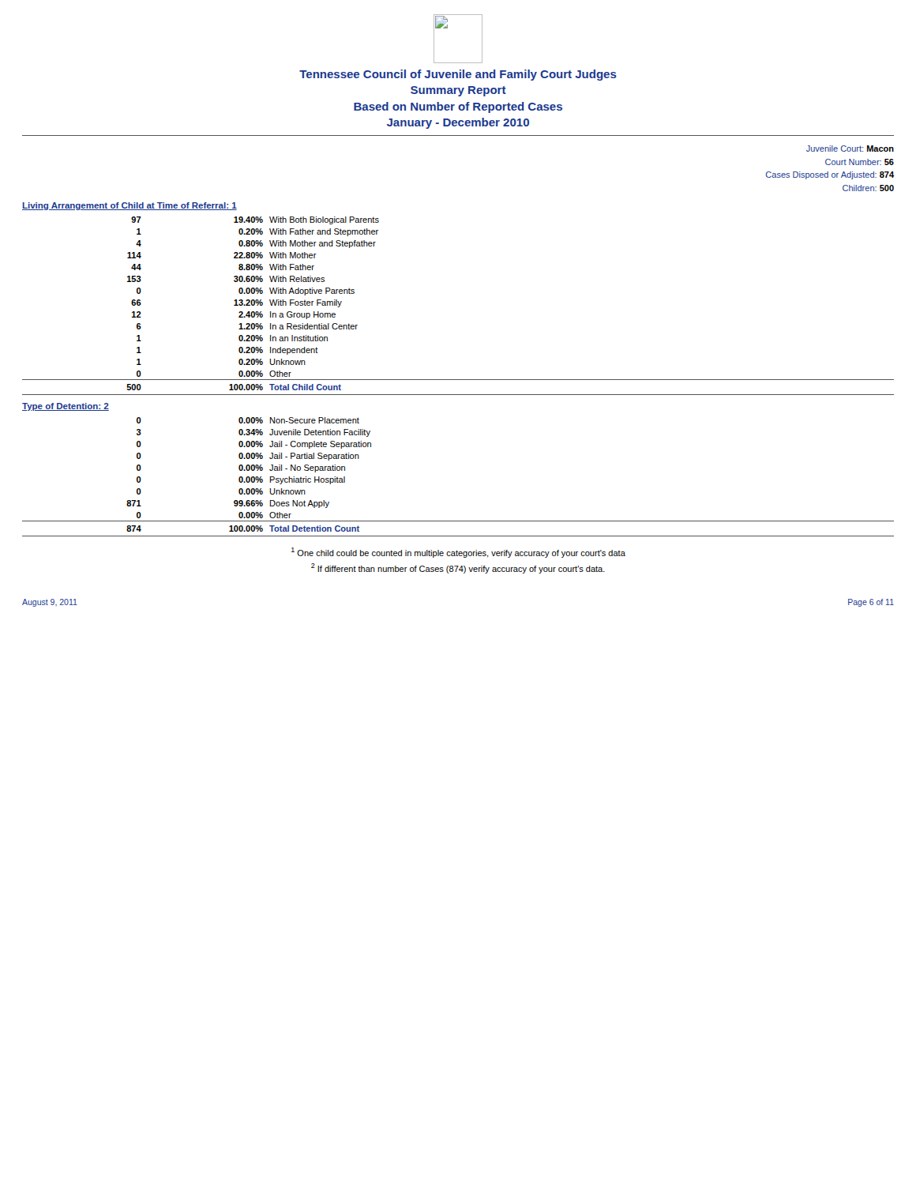Tennessee Council of Juvenile and Family Court Judges
Summary Report
Based on Number of Reported Cases
January - December 2010
Juvenile Court: Macon
Court Number: 56
Cases Disposed or Adjusted: 874
Children: 500
Living Arrangement of Child at Time of Referral: 1
| 97 | 19.40% | With Both Biological Parents |
| 1 | 0.20% | With Father and Stepmother |
| 4 | 0.80% | With Mother and Stepfather |
| 114 | 22.80% | With Mother |
| 44 | 8.80% | With Father |
| 153 | 30.60% | With Relatives |
| 0 | 0.00% | With Adoptive Parents |
| 66 | 13.20% | With Foster Family |
| 12 | 2.40% | In a Group Home |
| 6 | 1.20% | In a Residential Center |
| 1 | 0.20% | In an Institution |
| 1 | 0.20% | Independent |
| 1 | 0.20% | Unknown |
| 0 | 0.00% | Other |
| 500 | 100.00% | Total Child Count |
Type of Detention: 2
| 0 | 0.00% | Non-Secure Placement |
| 3 | 0.34% | Juvenile Detention Facility |
| 0 | 0.00% | Jail - Complete Separation |
| 0 | 0.00% | Jail - Partial Separation |
| 0 | 0.00% | Jail - No Separation |
| 0 | 0.00% | Psychiatric Hospital |
| 0 | 0.00% | Unknown |
| 871 | 99.66% | Does Not Apply |
| 0 | 0.00% | Other |
| 874 | 100.00% | Total Detention Count |
1 One child could be counted in multiple categories, verify accuracy of your court's data
2 If different than number of Cases (874) verify accuracy of your court's data.
August 9, 2011 Page 6 of 11